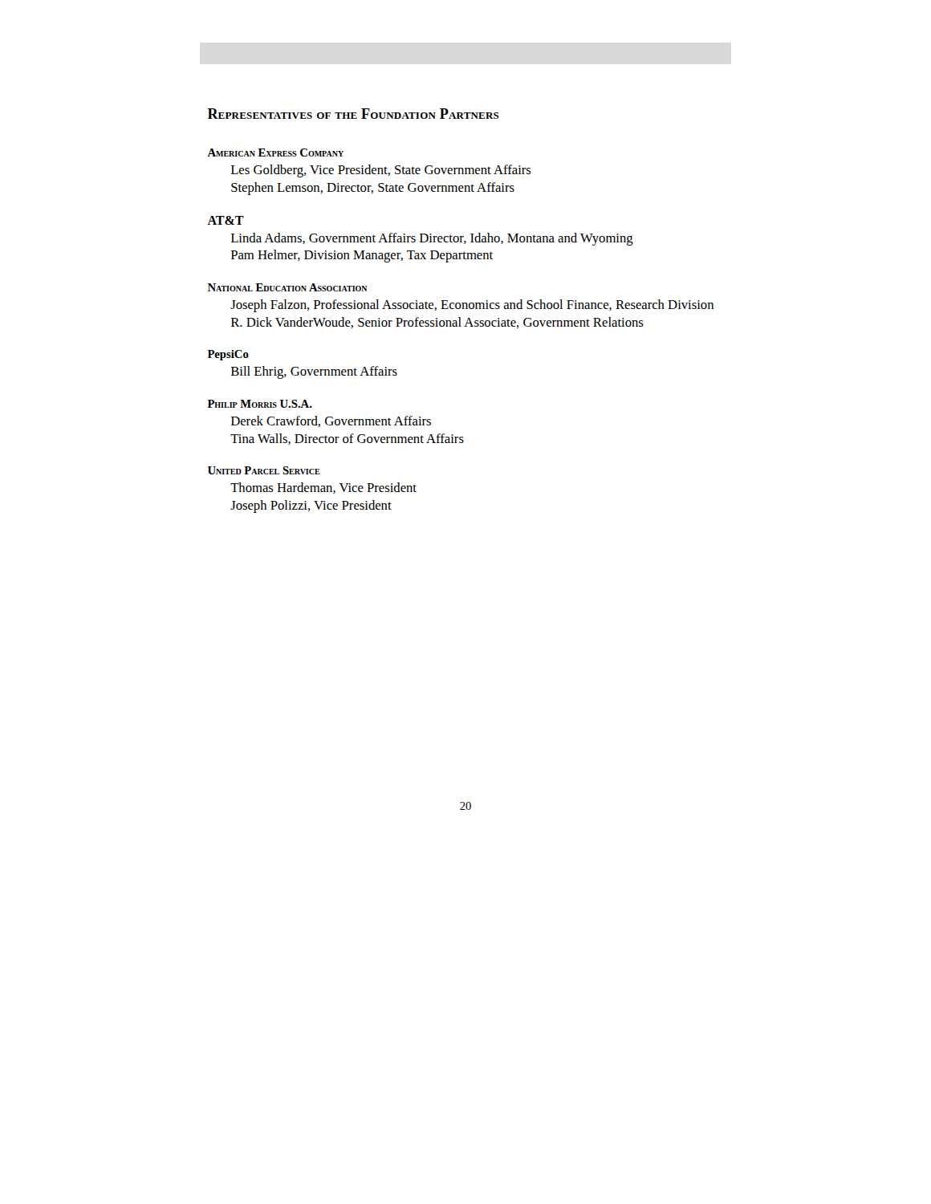Representatives of the Foundation Partners
American Express Company
Les Goldberg, Vice President, State Government Affairs
Stephen Lemson, Director, State Government Affairs
AT&T
Linda Adams, Government Affairs Director, Idaho, Montana and Wyoming
Pam Helmer, Division Manager, Tax Department
National Education Association
Joseph Falzon, Professional Associate, Economics and School Finance, Research Division
R. Dick VanderWoude, Senior Professional Associate, Government Relations
PepsiCo
Bill Ehrig, Government Affairs
Philip Morris U.S.A.
Derek Crawford, Government Affairs
Tina Walls, Director of Government Affairs
United Parcel Service
Thomas Hardeman, Vice President
Joseph Polizzi, Vice President
20